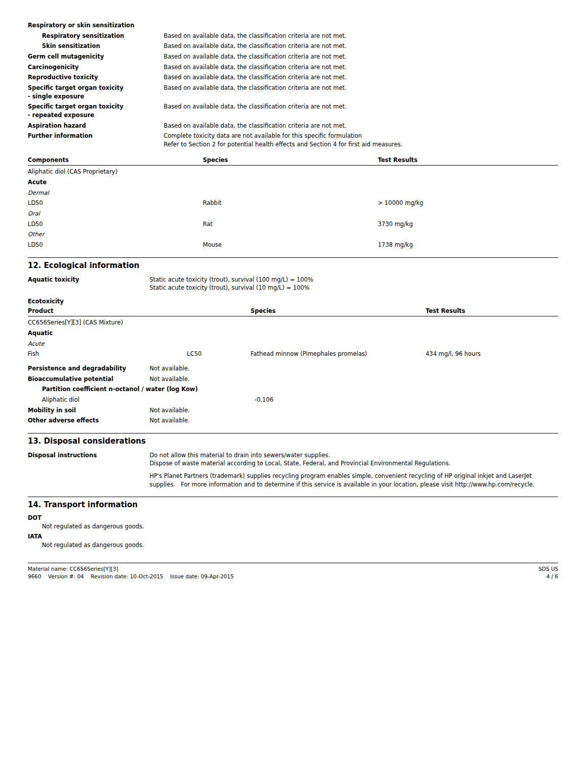| Respiratory or skin sensitization |
| Respiratory sensitization | Based on available data, the classification criteria are not met. |
| Skin sensitization | Based on available data, the classification criteria are not met. |
| Germ cell mutagenicity | Based on available data, the classification criteria are not met. |
| Carcinogenicity | Based on available data, the classification criteria are not met. |
| Reproductive toxicity | Based on available data, the classification criteria are not met. |
| Specific target organ toxicity - single exposure | Based on available data, the classification criteria are not met. |
| Specific target organ toxicity - repeated exposure | Based on available data, the classification criteria are not met. |
| Aspiration hazard | Based on available data, the classification criteria are not met. |
| Further information | Complete toxicity data are not available for this specific formulation Refer to Section 2 for potential health effects and Section 4 for first aid measures. |
| Components | Species | Test Results |
| Aliphatic diol (CAS Proprietary) |
| Acute | | |
| Dermal | | |
| LD50 | Rabbit | > 10000 mg/kg |
| Oral | | |
| LD50 | Rat | 3730 mg/kg |
| Other | | |
| LD50 | Mouse | 1738 mg/kg |
12. Ecological information
| Aquatic toxicity | Static acute toxicity (trout), survival (100 mg/L) = 100% Static acute toxicity (trout), survival (10 mg/L) = 100% |
Ecotoxicity
| Product | | Species | Test Results |
| CC656Series[Y][3] (CAS Mixture) |
| Aquatic | | | |
| Acute | | | |
| Fish | LC50 | Fathead minnow (Pimephales promelas) | 434 mg/l, 96 hours |
| Persistence and degradability | Not available. |
| Bioaccumulative potential | Not available. |
| Partition coefficient n-octanol / water (log Kow) |
| Aliphatic diol | -0.106 |
| Mobility in soil | Not available. |
| Other adverse effects | Not available. |
13. Disposal considerations
| Disposal instructions | Do not allow this material to drain into sewers/water supplies. Dispose of waste material according to Local, State, Federal, and Provincial Environmental Regulations. HP's Planet Partners (trademark) supplies recycling program enables simple, convenient recycling of HP original inkjet and LaserJet supplies. For more information and to determine if this service is available in your location, please visit http://www.hp.com/recycle. |
14. Transport information
DOT
Not regulated as dangerous goods.
IATA
Not regulated as dangerous goods.
| Material name: CC656Series[Y][3] | SDS US |
| 9660 Version #: 04 Revision date: 10-Oct-2015 Issue date: 09-Apr-2015 | 4 / 6 |